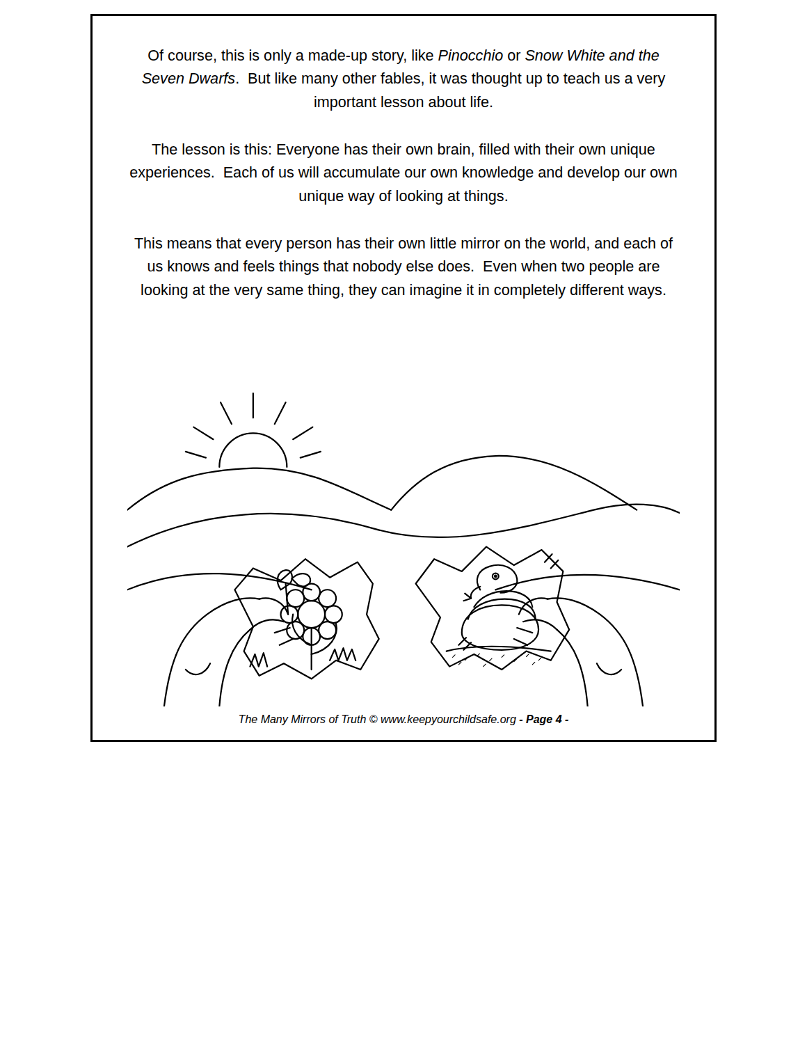Of course, this is only a made-up story, like Pinocchio or Snow White and the Seven Dwarfs. But like many other fables, it was thought up to teach us a very important lesson about life.
The lesson is this: Everyone has their own brain, filled with their own unique experiences. Each of us will accumulate our own knowledge and develop our own unique way of looking at things.
This means that every person has their own little mirror on the world, and each of us knows and feels things that nobody else does. Even when two people are looking at the very same thing, they can imagine it in completely different ways.
The Many Mirrors of Truth © www.keepyourchildsafe.org - Page 4 -